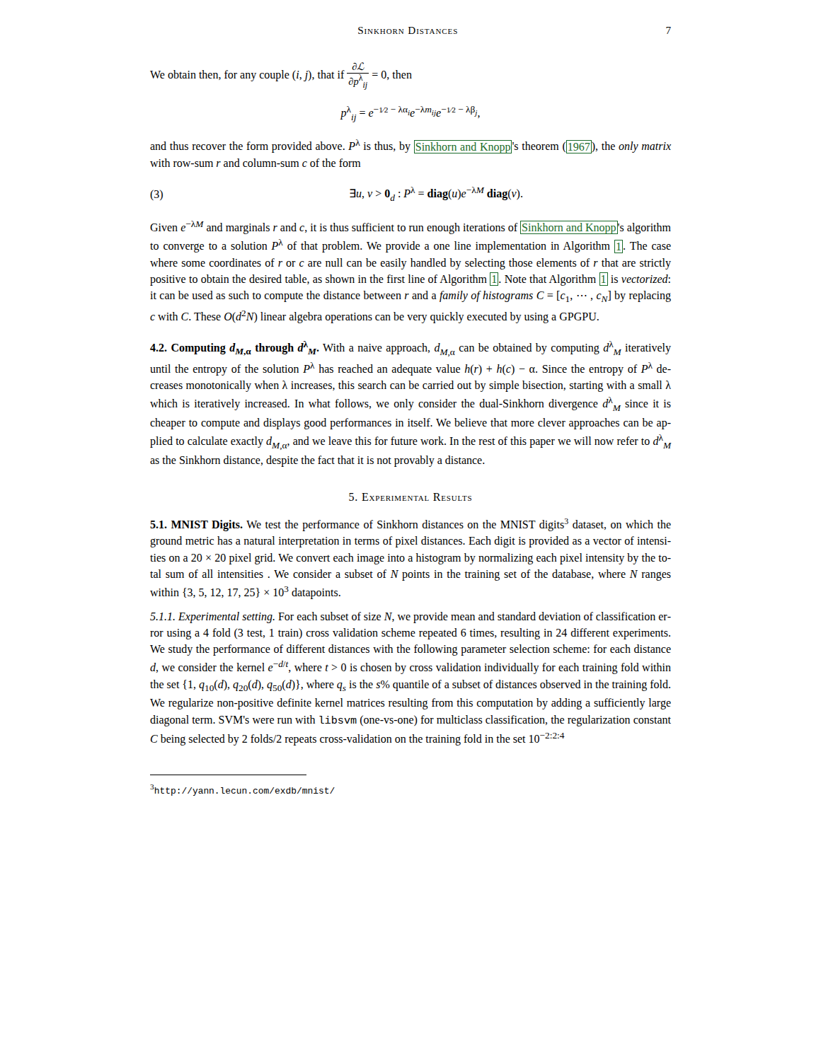Sinkhorn Distances 7
We obtain then, for any couple (i, j), that if ∂ℒ∂pλij = 0, then
pλij = e−1⁄2 − λαie−λmije−1⁄2 − λβj,
and thus recover the form provided above. Pλ is thus, by Sinkhorn and Knopp's theorem (1967), the only matrix with row-sum r and column-sum c of the form
(3) ∃u, v > 0d : Pλ = diag(u)e−λM diag(v).
Given e−λM and marginals r and c, it is thus sufficient to run enough iterations of Sinkhorn and Knopp's algorithm to converge to a solution Pλ of that problem. We provide a one line implementation in Algorithm 1. The case where some coordinates of r or c are null can be easily handled by selecting those elements of r that are strictly positive to obtain the desired table, as shown in the first line of Algorithm 1. Note that Algorithm 1 is vectorized: it can be used as such to compute the distance between r and a family of histograms C = [c1, ⋯ , cN] by replacing c with C. These O(d2N) linear algebra operations can be very quickly executed by using a GPGPU.
4.2. Computing dM,α through dλM.
With a naive approach, dM,α can be obtained by computing dλM iteratively until the entropy of the solution Pλ has reached an adequate value h(r) + h(c) − α. Since the entropy of Pλ decreases monotonically when λ increases, this search can be carried out by simple bisection, starting with a small λ which is iteratively increased. In what follows, we only consider the dual-Sinkhorn divergence dλM since it is cheaper to compute and displays good performances in itself. We believe that more clever approaches can be applied to calculate exactly dM,α, and we leave this for future work. In the rest of this paper we will now refer to dλM as the Sinkhorn distance, despite the fact that it is not provably a distance.
5. Experimental Results
5.1. MNIST Digits.
We test the performance of Sinkhorn distances on the MNIST digits3 dataset, on which the ground metric has a natural interpretation in terms of pixel distances. Each digit is provided as a vector of intensities on a 20 × 20 pixel grid. We convert each image into a histogram by normalizing each pixel intensity by the total sum of all intensities . We consider a subset of N points in the training set of the database, where N ranges within {3, 5, 12, 17, 25} × 103 datapoints.
5.1.1. Experimental setting. For each subset of size N, we provide mean and standard deviation of classification error using a 4 fold (3 test, 1 train) cross validation scheme repeated 6 times, resulting in 24 different experiments. We study the performance of different distances with the following parameter selection scheme: for each distance d, we consider the kernel e−d/t, where t > 0 is chosen by cross validation individually for each training fold within the set {1, q10(d), q20(d), q50(d)}, where qs is the s% quantile of a subset of distances observed in the training fold. We regularize non-positive definite kernel matrices resulting from this computation by adding a sufficiently large diagonal term. SVM's were run with libsvm (one-vs-one) for multiclass classification, the regularization constant C being selected by 2 folds/2 repeats cross-validation on the training fold in the set 10−2:2:4
3http://yann.lecun.com/exdb/mnist/